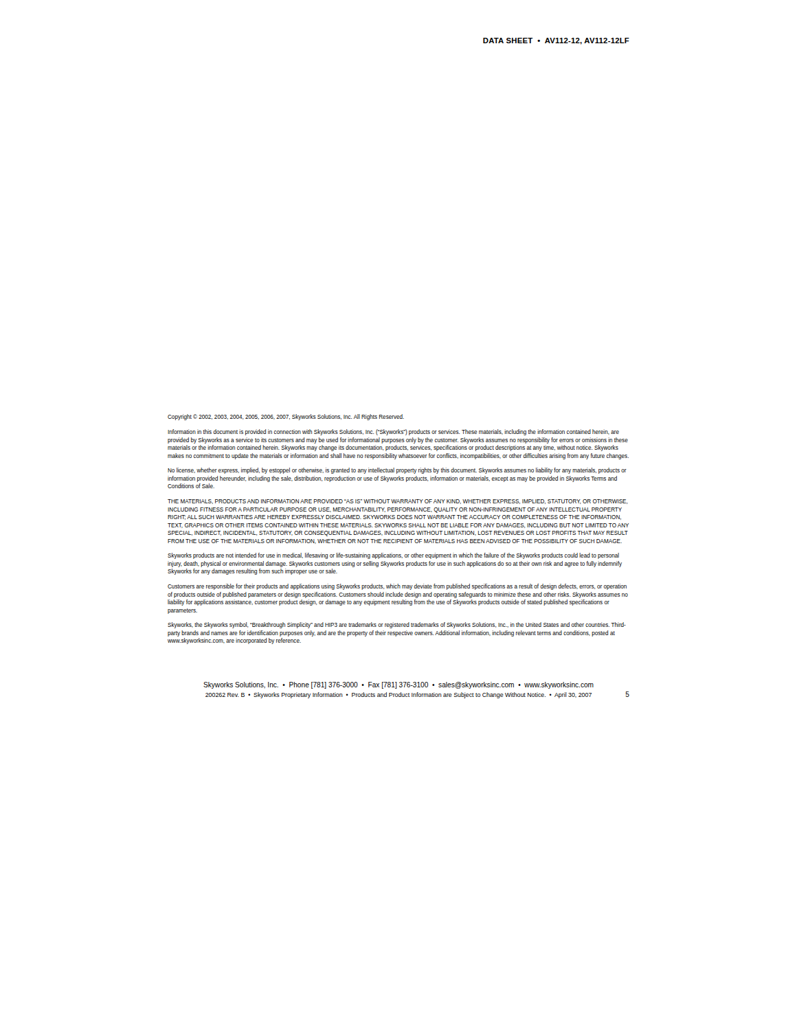DATA SHEET • AV112-12, AV112-12LF
Copyright © 2002, 2003, 2004, 2005, 2006, 2007, Skyworks Solutions, Inc. All Rights Reserved.
Information in this document is provided in connection with Skyworks Solutions, Inc. (“Skyworks”) products or services. These materials, including the information contained herein, are provided by Skyworks as a service to its customers and may be used for informational purposes only by the customer. Skyworks assumes no responsibility for errors or omissions in these materials or the information contained herein. Skyworks may change its documentation, products, services, specifications or product descriptions at any time, without notice. Skyworks makes no commitment to update the materials or information and shall have no responsibility whatsoever for conflicts, incompatibilities, or other difficulties arising from any future changes.
No license, whether express, implied, by estoppel or otherwise, is granted to any intellectual property rights by this document. Skyworks assumes no liability for any materials, products or information provided hereunder, including the sale, distribution, reproduction or use of Skyworks products, information or materials, except as may be provided in Skyworks Terms and Conditions of Sale.
THE MATERIALS, PRODUCTS AND INFORMATION ARE PROVIDED “AS IS” WITHOUT WARRANTY OF ANY KIND, WHETHER EXPRESS, IMPLIED, STATUTORY, OR OTHERWISE, INCLUDING FITNESS FOR A PARTICULAR PURPOSE OR USE, MERCHANTABILITY, PERFORMANCE, QUALITY OR NON-INFRINGEMENT OF ANY INTELLECTUAL PROPERTY RIGHT; ALL SUCH WARRANTIES ARE HEREBY EXPRESSLY DISCLAIMED. SKYWORKS DOES NOT WARRANT THE ACCURACY OR COMPLETENESS OF THE INFORMATION, TEXT, GRAPHICS OR OTHER ITEMS CONTAINED WITHIN THESE MATERIALS. SKYWORKS SHALL NOT BE LIABLE FOR ANY DAMAGES, INCLUDING BUT NOT LIMITED TO ANY SPECIAL, INDIRECT, INCIDENTAL, STATUTORY, OR CONSEQUENTIAL DAMAGES, INCLUDING WITHOUT LIMITATION, LOST REVENUES OR LOST PROFITS THAT MAY RESULT FROM THE USE OF THE MATERIALS OR INFORMATION, WHETHER OR NOT THE RECIPIENT OF MATERIALS HAS BEEN ADVISED OF THE POSSIBILITY OF SUCH DAMAGE.
Skyworks products are not intended for use in medical, lifesaving or life-sustaining applications, or other equipment in which the failure of the Skyworks products could lead to personal injury, death, physical or environmental damage. Skyworks customers using or selling Skyworks products for use in such applications do so at their own risk and agree to fully indemnify Skyworks for any damages resulting from such improper use or sale.
Customers are responsible for their products and applications using Skyworks products, which may deviate from published specifications as a result of design defects, errors, or operation of products outside of published parameters or design specifications. Customers should include design and operating safeguards to minimize these and other risks. Skyworks assumes no liability for applications assistance, customer product design, or damage to any equipment resulting from the use of Skyworks products outside of stated published specifications or parameters.
Skyworks, the Skyworks symbol, “Breakthrough Simplicity” and HIP3 are trademarks or registered trademarks of Skyworks Solutions, Inc., in the United States and other countries. Third-party brands and names are for identification purposes only, and are the property of their respective owners. Additional information, including relevant terms and conditions, posted at www.skyworksinc.com, are incorporated by reference.
Skyworks Solutions, Inc. • Phone [781] 376-3000 • Fax [781] 376-3100 • sales@skyworksinc.com • www.skyworksinc.com
200262 Rev. B • Skyworks Proprietary Information • Products and Product Information are Subject to Change Without Notice. • April 30, 20075